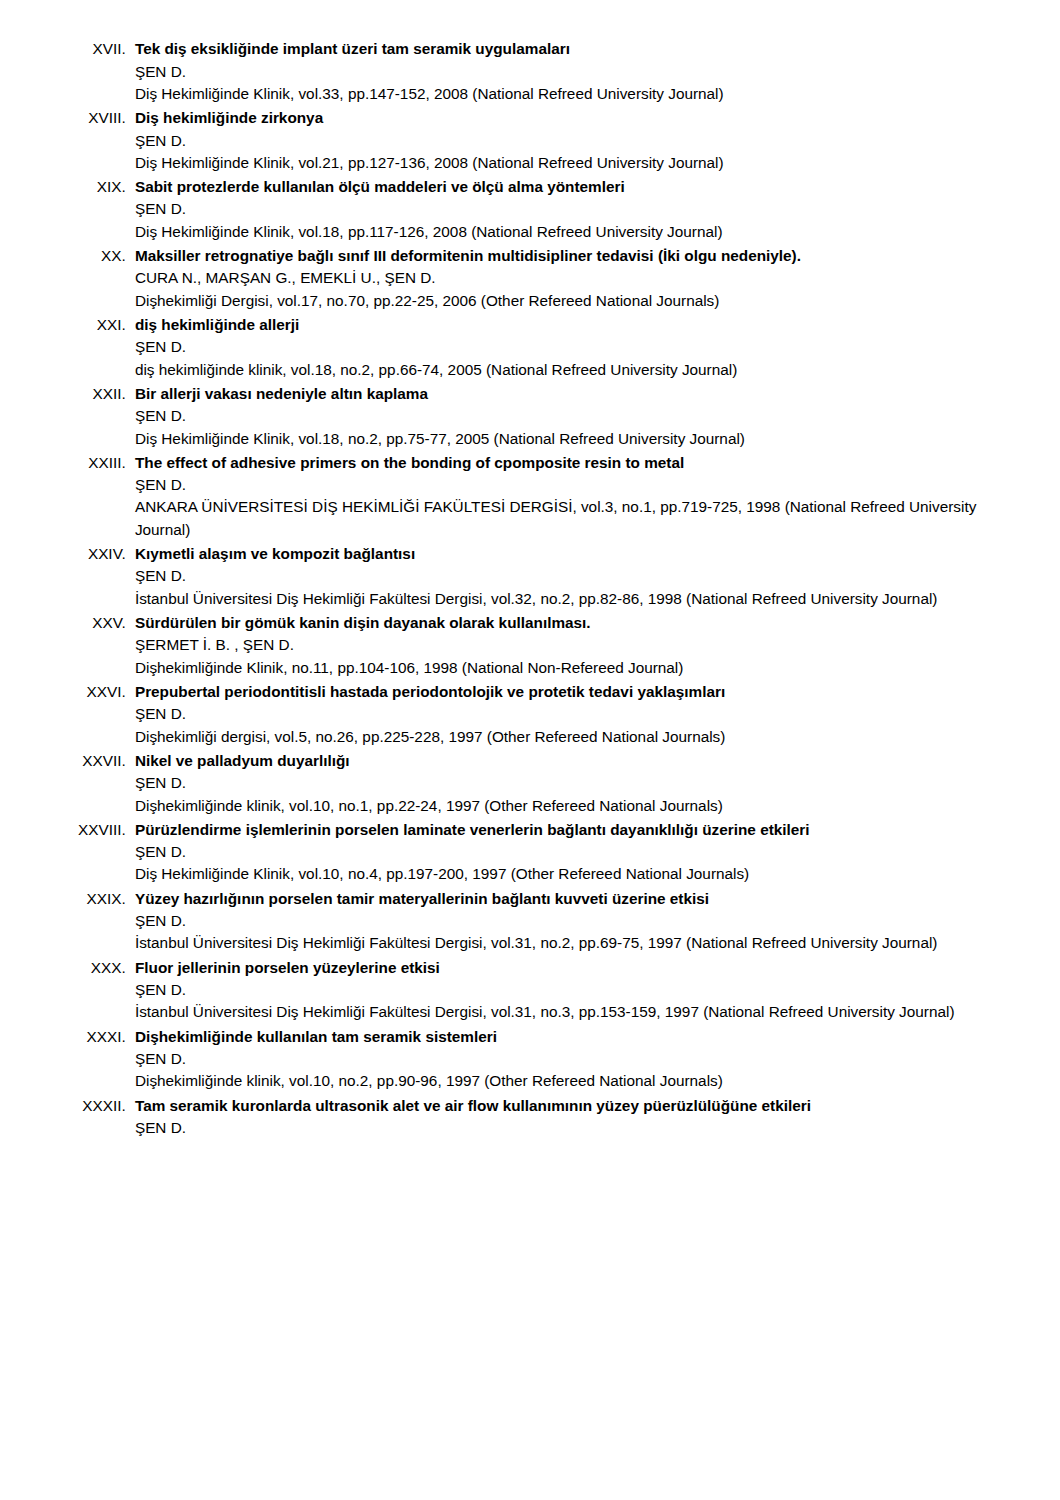XVII.
Tek diş eksikliğinde implant üzeri tam seramik uygulamaları
ŞEN D.
Diş Hekimliğinde Klinik, vol.33, pp.147-152, 2008 (National Refreed University Journal)
XVIII.
Diş hekimliğinde zirkonya
ŞEN D.
Diş Hekimliğinde Klinik, vol.21, pp.127-136, 2008 (National Refreed University Journal)
XIX.
Sabit protezlerde kullanılan ölçü maddeleri ve ölçü alma yöntemleri
ŞEN D.
Diş Hekimliğinde Klinik, vol.18, pp.117-126, 2008 (National Refreed University Journal)
XX.
Maksiller retrognatiye bağlı sınıf III deformitenin multidisipliner tedavisi (İki olgu nedeniyle).
CURA N., MARŞAN G., EMEKLİ U., ŞEN D.
Dişhekimliği Dergisi, vol.17, no.70, pp.22-25, 2006 (Other Refereed National Journals)
XXI.
diş hekimliğinde allerji
ŞEN D.
diş hekimliğinde klinik, vol.18, no.2, pp.66-74, 2005 (National Refreed University Journal)
XXII.
Bir allerji vakası nedeniyle altın kaplama
ŞEN D.
Diş Hekimliğinde Klinik, vol.18, no.2, pp.75-77, 2005 (National Refreed University Journal)
XXIII.
The effect of adhesive primers on the bonding of cpomposite resin to metal
ŞEN D.
ANKARA ÜNİVERSİTESİ DİŞ HEKİMLİĞİ FAKÜLTESİ DERGİSİ, vol.3, no.1, pp.719-725, 1998 (National Refreed University Journal)
XXIV.
Kıymetli alaşım ve kompozit bağlantısı
ŞEN D.
İstanbul Üniversitesi Diş Hekimliği Fakültesi Dergisi, vol.32, no.2, pp.82-86, 1998 (National Refreed University Journal)
XXV.
Sürdürülen bir gömük kanin dişin dayanak olarak kullanılması.
ŞERMET İ. B. , ŞEN D.
Dişhekimliğinde Klinik, no.11, pp.104-106, 1998 (National Non-Refereed Journal)
XXVI.
Prepubertal periodontitisli hastada periodontolojik ve protetik tedavi yaklaşımları
ŞEN D.
Dişhekimliği dergisi, vol.5, no.26, pp.225-228, 1997 (Other Refereed National Journals)
XXVII.
Nikel ve palladyum duyarlılığı
ŞEN D.
Dişhekimliğinde klinik, vol.10, no.1, pp.22-24, 1997 (Other Refereed National Journals)
XXVIII.
Pürüzlendirme işlemlerinin porselen laminate venerlerin bağlantı dayanıklılığı üzerine etkileri
ŞEN D.
Diş Hekimliğinde Klinik, vol.10, no.4, pp.197-200, 1997 (Other Refereed National Journals)
XXIX.
Yüzey hazırlığının porselen tamir materyallerinin bağlantı kuvveti üzerine etkisi
ŞEN D.
İstanbul Üniversitesi Diş Hekimliği Fakültesi Dergisi, vol.31, no.2, pp.69-75, 1997 (National Refreed University Journal)
XXX.
Fluor jellerinin porselen yüzeylerine etkisi
ŞEN D.
İstanbul Üniversitesi Diş Hekimliği Fakültesi Dergisi, vol.31, no.3, pp.153-159, 1997 (National Refreed University Journal)
XXXI.
Dişhekimliğinde kullanılan tam seramik sistemleri
ŞEN D.
Dişhekimliğinde klinik, vol.10, no.2, pp.90-96, 1997 (Other Refereed National Journals)
XXXII.
Tam seramik kuronlarda ultrasonik alet ve air flow kullanımının yüzey püerüzlülüğüne etkileri
ŞEN D.